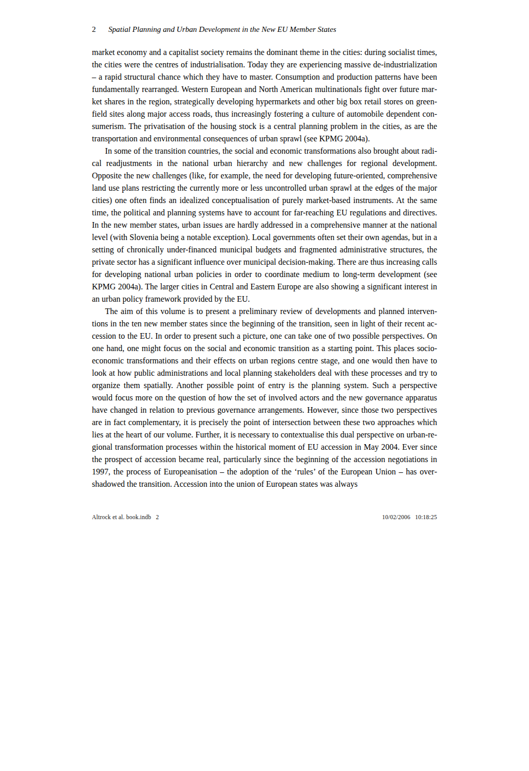2 Spatial Planning and Urban Development in the New EU Member States
market economy and a capitalist society remains the dominant theme in the cities: during socialist times, the cities were the centres of industrialisation. Today they are experiencing massive de-industrialization – a rapid structural chance which they have to master. Consumption and production patterns have been fundamentally rearranged. Western European and North American multinationals fight over future market shares in the region, strategically developing hypermarkets and other big box retail stores on greenfield sites along major access roads, thus increasingly fostering a culture of automobile dependent consumerism. The privatisation of the housing stock is a central planning problem in the cities, as are the transportation and environmental consequences of urban sprawl (see KPMG 2004a).
In some of the transition countries, the social and economic transformations also brought about radical readjustments in the national urban hierarchy and new challenges for regional development. Opposite the new challenges (like, for example, the need for developing future-oriented, comprehensive land use plans restricting the currently more or less uncontrolled urban sprawl at the edges of the major cities) one often finds an idealized conceptualisation of purely market-based instruments. At the same time, the political and planning systems have to account for far-reaching EU regulations and directives. In the new member states, urban issues are hardly addressed in a comprehensive manner at the national level (with Slovenia being a notable exception). Local governments often set their own agendas, but in a setting of chronically under-financed municipal budgets and fragmented administrative structures, the private sector has a significant influence over municipal decision-making. There are thus increasing calls for developing national urban policies in order to coordinate medium to long-term development (see KPMG 2004a). The larger cities in Central and Eastern Europe are also showing a significant interest in an urban policy framework provided by the EU.
The aim of this volume is to present a preliminary review of developments and planned interventions in the ten new member states since the beginning of the transition, seen in light of their recent accession to the EU. In order to present such a picture, one can take one of two possible perspectives. On one hand, one might focus on the social and economic transition as a starting point. This places socio-economic transformations and their effects on urban regions centre stage, and one would then have to look at how public administrations and local planning stakeholders deal with these processes and try to organize them spatially. Another possible point of entry is the planning system. Such a perspective would focus more on the question of how the set of involved actors and the new governance apparatus have changed in relation to previous governance arrangements. However, since those two perspectives are in fact complementary, it is precisely the point of intersection between these two approaches which lies at the heart of our volume. Further, it is necessary to contextualise this dual perspective on urban-regional transformation processes within the historical moment of EU accession in May 2004. Ever since the prospect of accession became real, particularly since the beginning of the accession negotiations in 1997, the process of Europeanisation – the adoption of the ‘rules’ of the European Union – has overshadowed the transition. Accession into the union of European states was always
Altrock et al. book.indb 2 10/02/2006 10:18:25